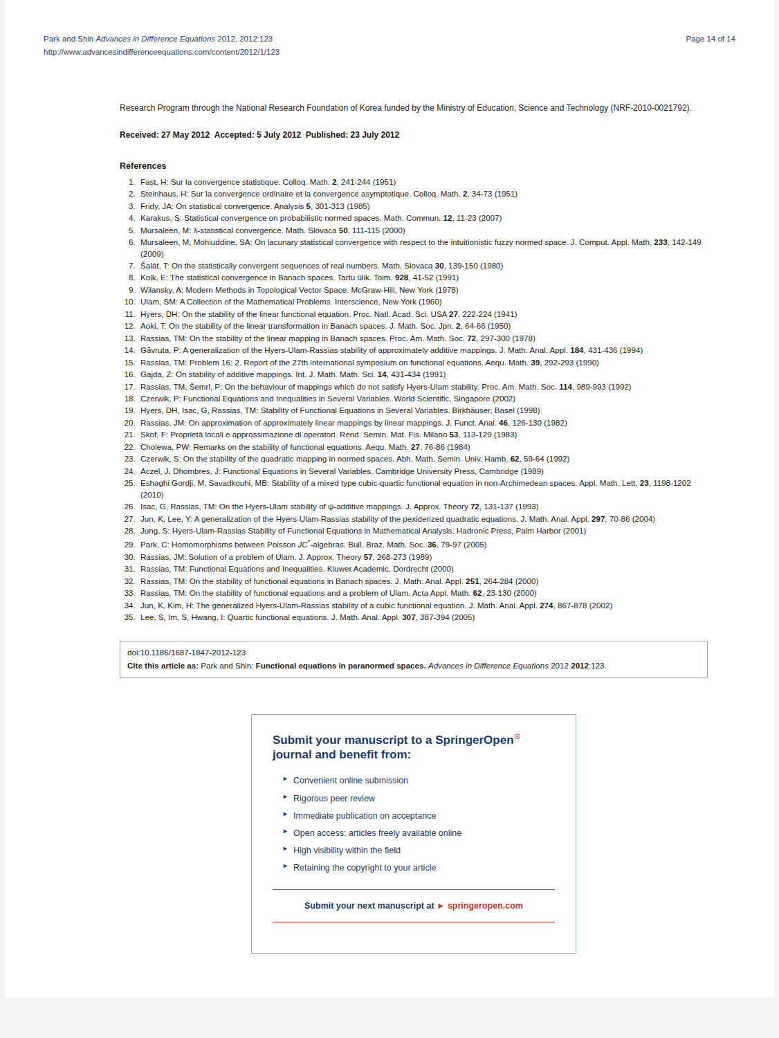Park and Shin Advances in Difference Equations 2012, 2012:123
http://www.advancesindifferenceequations.com/content/2012/1/123
Page 14 of 14
Research Program through the National Research Foundation of Korea funded by the Ministry of Education, Science and Technology (NRF-2010-0021792).
Received: 27 May 2012 Accepted: 5 July 2012 Published: 23 July 2012
References
Fast, H: Sur la convergence statistique. Colloq. Math. 2, 241-244 (1951)
Steinhaus, H: Sur la convergence ordinaire et la convergence asymptotique. Colloq. Math. 2, 34-73 (1951)
Fridy, JA: On statistical convergence. Analysis 5, 301-313 (1985)
Karakus, S: Statistical convergence on probabilistic normed spaces. Math. Commun. 12, 11-23 (2007)
Mursaleen, M: λ-statistical convergence. Math. Slovaca 50, 111-115 (2000)
Mursaleen, M, Mohiuddine, SA: On lacunary statistical convergence with respect to the intuitionistic fuzzy normed space. J. Comput. Appl. Math. 233, 142-149 (2009)
Šalát, T: On the statistically convergent sequences of real numbers. Math. Slovaca 30, 139-150 (1980)
Kolk, E: The statistical convergence in Banach spaces. Tartu ülik. Toim. 928, 41-52 (1991)
Wilansky, A: Modern Methods in Topological Vector Space. McGraw-Hill, New York (1978)
Ulam, SM: A Collection of the Mathematical Problems. Interscience, New York (1960)
Hyers, DH: On the stability of the linear functional equation. Proc. Natl. Acad. Sci. USA 27, 222-224 (1941)
Aoki, T: On the stability of the linear transformation in Banach spaces. J. Math. Soc. Jpn. 2, 64-66 (1950)
Rassias, TM: On the stability of the linear mapping in Banach spaces. Proc. Am. Math. Soc. 72, 297-300 (1978)
Găvruta, P: A generalization of the Hyers-Ulam-Rassias stability of approximately additive mappings. J. Math. Anal. Appl. 184, 431-436 (1994)
Rassias, TM: Problem 16; 2. Report of the 27th international symposium on functional equations. Aequ. Math. 39, 292-293 (1990)
Gajda, Z: On stability of additive mappings. Int. J. Math. Math. Sci. 14, 431-434 (1991)
Rassias, TM, Šemrl, P: On the behaviour of mappings which do not satisfy Hyers-Ulam stability. Proc. Am. Math. Soc. 114, 989-993 (1992)
Czerwik, P: Functional Equations and Inequalities in Several Variables. World Scientific, Singapore (2002)
Hyers, DH, Isac, G, Rassias, TM: Stability of Functional Equations in Several Variables. Birkhäuser, Basel (1998)
Rassias, JM: On approximation of approximately linear mappings by linear mappings. J. Funct. Anal. 46, 126-130 (1982)
Skof, F: Proprietà locali e approssimazione di operatori. Rend. Semin. Mat. Fis. Milano 53, 113-129 (1983)
Cholewa, PW: Remarks on the stability of functional equations. Aequ. Math. 27, 76-86 (1984)
Czerwik, S: On the stability of the quadratic mapping in normed spaces. Abh. Math. Semin. Univ. Hamb. 62, 59-64 (1992)
Aczel, J, Dhombres, J: Functional Equations in Several Variables. Cambridge University Press, Cambridge (1989)
Eshaghi Gordji, M, Savadkouhi, MB: Stability of a mixed type cubic-quartic functional equation in non-Archimedean spaces. Appl. Math. Lett. 23, 1198-1202 (2010)
Isac, G, Rassias, TM: On the Hyers-Ulam stability of ψ-additive mappings. J. Approx. Theory 72, 131-137 (1993)
Jun, K, Lee, Y: A generalization of the Hyers-Ulam-Rassias stability of the pexiderized quadratic equations. J. Math. Anal. Appl. 297, 70-86 (2004)
Jung, S: Hyers-Ulam-Rassias Stability of Functional Equations in Mathematical Analysis. Hadronic Press, Palm Harbor (2001)
Park, C: Homomorphisms between Poisson JC*-algebras. Bull. Braz. Math. Soc. 36, 79-97 (2005)
Rassias, JM: Solution of a problem of Ulam. J. Approx. Theory 57, 268-273 (1989)
Rassias, TM: Functional Equations and Inequalities. Kluwer Academic, Dordrecht (2000)
Rassias, TM: On the stability of functional equations in Banach spaces. J. Math. Anal. Appl. 251, 264-284 (2000)
Rassias, TM: On the stability of functional equations and a problem of Ulam. Acta Appl. Math. 62, 23-130 (2000)
Jun, K, Kim, H: The generalized Hyers-Ulam-Rassias stability of a cubic functional equation. J. Math. Anal. Appl. 274, 867-878 (2002)
Lee, S, Im, S, Hwang, I: Quartic functional equations. J. Math. Anal. Appl. 307, 387-394 (2005)
doi:10.1186/1687-1847-2012-123
Cite this article as: Park and Shin: Functional equations in paranormed spaces. Advances in Difference Equations 2012 2012:123.
Submit your manuscript to a SpringerOpen☉
journal and benefit from:
Convenient online submission
Rigorous peer review
Immediate publication on acceptance
Open access: articles freely available online
High visibility within the field
Retaining the copyright to your article
Submit your next manuscript at ► springeropen.com